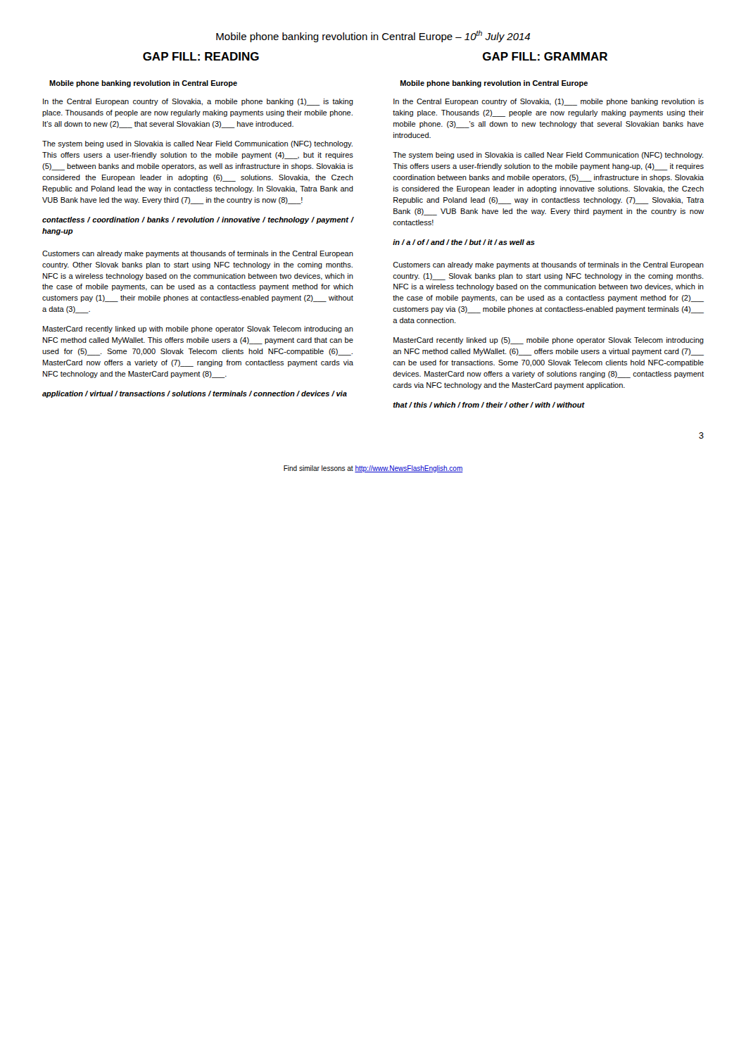Mobile phone banking revolution in Central Europe – 10th July 2014
GAP FILL: READING
GAP FILL: GRAMMAR
Mobile phone banking revolution in Central Europe
In the Central European country of Slovakia, a mobile phone banking (1)___ is taking place. Thousands of people are now regularly making payments using their mobile phone. It’s all down to new (2)___ that several Slovakian (3)___ have introduced.
The system being used in Slovakia is called Near Field Communication (NFC) technology. This offers users a user-friendly solution to the mobile payment (4)___, but it requires (5)___ between banks and mobile operators, as well as infrastructure in shops. Slovakia is considered the European leader in adopting (6)___ solutions. Slovakia, the Czech Republic and Poland lead the way in contactless technology. In Slovakia, Tatra Bank and VUB Bank have led the way. Every third (7)___ in the country is now (8)___!
contactless / coordination / banks / revolution / innovative / technology / payment / hang-up
Customers can already make payments at thousands of terminals in the Central European country. Other Slovak banks plan to start using NFC technology in the coming months. NFC is a wireless technology based on the communication between two devices, which in the case of mobile payments, can be used as a contactless payment method for which customers pay (1)___ their mobile phones at contactless-enabled payment (2)___ without a data (3)___.
MasterCard recently linked up with mobile phone operator Slovak Telecom introducing an NFC method called MyWallet. This offers mobile users a (4)___ payment card that can be used for (5)___. Some 70,000 Slovak Telecom clients hold NFC-compatible (6)___. MasterCard now offers a variety of (7)___ ranging from contactless payment cards via NFC technology and the MasterCard payment (8)___.
application / virtual / transactions / solutions / terminals / connection / devices / via
Mobile phone banking revolution in Central Europe
In the Central European country of Slovakia, (1)___ mobile phone banking revolution is taking place. Thousands (2)___ people are now regularly making payments using their mobile phone. (3)___’s all down to new technology that several Slovakian banks have introduced.
The system being used in Slovakia is called Near Field Communication (NFC) technology. This offers users a user-friendly solution to the mobile payment hang-up, (4)___ it requires coordination between banks and mobile operators, (5)___ infrastructure in shops. Slovakia is considered the European leader in adopting innovative solutions. Slovakia, the Czech Republic and Poland lead (6)___ way in contactless technology. (7)___ Slovakia, Tatra Bank (8)___ VUB Bank have led the way. Every third payment in the country is now contactless!
in / a / of / and / the / but / it / as well as
Customers can already make payments at thousands of terminals in the Central European country. (1)___ Slovak banks plan to start using NFC technology in the coming months. NFC is a wireless technology based on the communication between two devices, which in the case of mobile payments, can be used as a contactless payment method for (2)___ customers pay via (3)___ mobile phones at contactless-enabled payment terminals (4)___ a data connection.
MasterCard recently linked up (5)___ mobile phone operator Slovak Telecom introducing an NFC method called MyWallet. (6)___ offers mobile users a virtual payment card (7)___ can be used for transactions. Some 70,000 Slovak Telecom clients hold NFC-compatible devices. MasterCard now offers a variety of solutions ranging (8)___ contactless payment cards via NFC technology and the MasterCard payment application.
that / this / which / from / their / other / with / without
3
Find similar lessons at http://www.NewsFlashEnglish.com